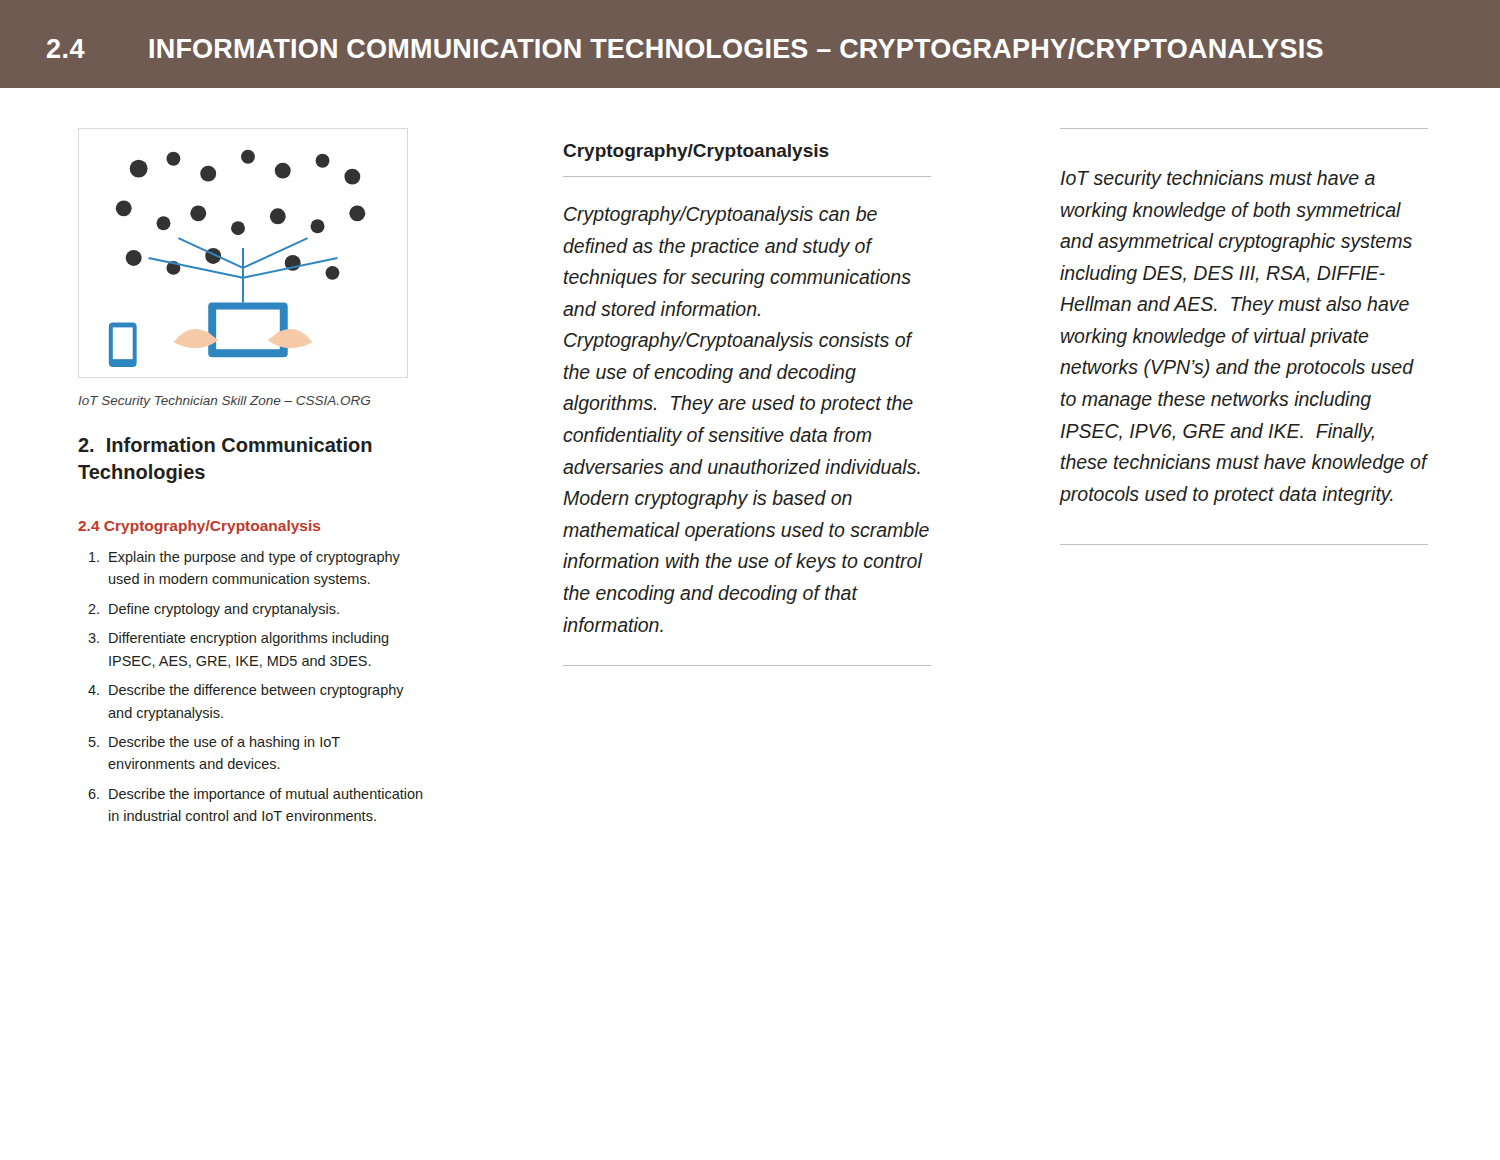2.4 INFORMATION COMMUNICATION TECHNOLOGIES – CRYPTOGRAPHY/CRYPTOANALYSIS
IoT Security Technician Skill Zone – CSSIA.ORG
2. Information Communication Technologies
2.4 Cryptography/Cryptoanalysis
Explain the purpose and type of cryptography used in modern communication systems.
Define cryptology and cryptanalysis.
Differentiate encryption algorithms including IPSEC, AES, GRE, IKE, MD5 and 3DES.
Describe the difference between cryptography and cryptanalysis.
Describe the use of a hashing in IoT environments and devices.
Describe the importance of mutual authentication in industrial control and IoT environments.
Cryptography/Cryptoanalysis
Cryptography/Cryptoanalysis can be defined as the practice and study of techniques for securing communications and stored information.
Cryptography/Cryptoanalysis consists of the use of encoding and decoding algorithms. They are used to protect the confidentiality of sensitive data from adversaries and unauthorized individuals.
Modern cryptography is based on mathematical operations used to scramble information with the use of keys to control the encoding and decoding of that information.
IoT security technicians must have a working knowledge of both symmetrical and asymmetrical cryptographic systems including DES, DES III, RSA, DIFFIE-Hellman and AES. They must also have working knowledge of virtual private networks (VPN’s) and the protocols used to manage these networks including IPSEC, IPV6, GRE and IKE. Finally, these technicians must have knowledge of protocols used to protect data integrity.